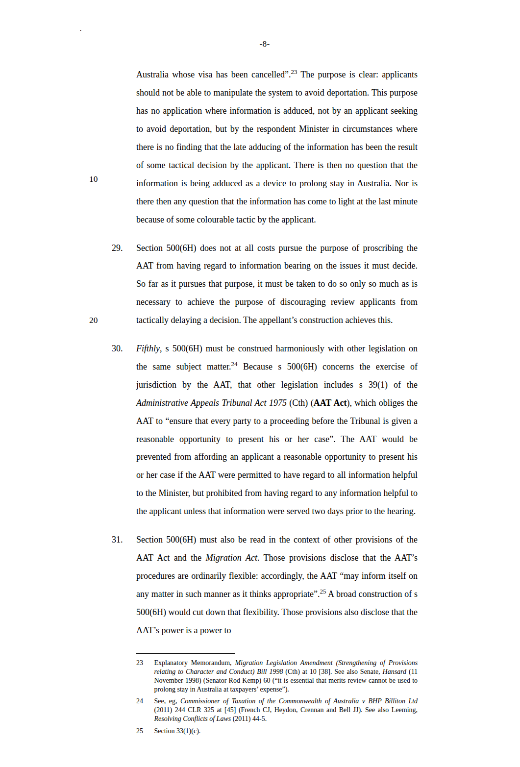.
-8-
10
20
Australia whose visa has been cancelled”.23 The purpose is clear: applicants should not be able to manipulate the system to avoid deportation. This purpose has no application where information is adduced, not by an applicant seeking to avoid deportation, but by the respondent Minister in circumstances where there is no finding that the late adducing of the information has been the result of some tactical decision by the applicant. There is then no question that the information is being adduced as a device to prolong stay in Australia. Nor is there then any question that the information has come to light at the last minute because of some colourable tactic by the applicant.
29.
Section 500(6H) does not at all costs pursue the purpose of proscribing the AAT from having regard to information bearing on the issues it must decide. So far as it pursues that purpose, it must be taken to do so only so much as is necessary to achieve the purpose of discouraging review applicants from tactically delaying a decision. The appellant’s construction achieves this.
30.
Fifthly, s 500(6H) must be construed harmoniously with other legislation on the same subject matter.24 Because s 500(6H) concerns the exercise of jurisdiction by the AAT, that other legislation includes s 39(1) of the Administrative Appeals Tribunal Act 1975 (Cth) (AAT Act), which obliges the AAT to “ensure that every party to a proceeding before the Tribunal is given a reasonable opportunity to present his or her case”. The AAT would be prevented from affording an applicant a reasonable opportunity to present his or her case if the AAT were permitted to have regard to all information helpful to the Minister, but prohibited from having regard to any information helpful to the applicant unless that information were served two days prior to the hearing.
31.
Section 500(6H) must also be read in the context of other provisions of the AAT Act and the Migration Act. Those provisions disclose that the AAT’s procedures are ordinarily flexible: accordingly, the AAT “may inform itself on any matter in such manner as it thinks appropriate”.25 A broad construction of s 500(6H) would cut down that flexibility. Those provisions also disclose that the AAT’s power is a power to
23 Explanatory Memorandum, Migration Legislation Amendment (Strengthening of Provisions relating to Character and Conduct) Bill 1998 (Cth) at 10 [38]. See also Senate, Hansard (11 November 1998) (Senator Rod Kemp) 60 (“it is essential that merits review cannot be used to prolong stay in Australia at taxpayers’ expense”).
24 See, eg, Commissioner of Taxation of the Commonwealth of Australia v BHP Billiton Ltd (2011) 244 CLR 325 at [45] (French CJ, Heydon, Crennan and Bell JJ). See also Leeming, Resolving Conflicts of Laws (2011) 44-5.
25 Section 33(1)(c).